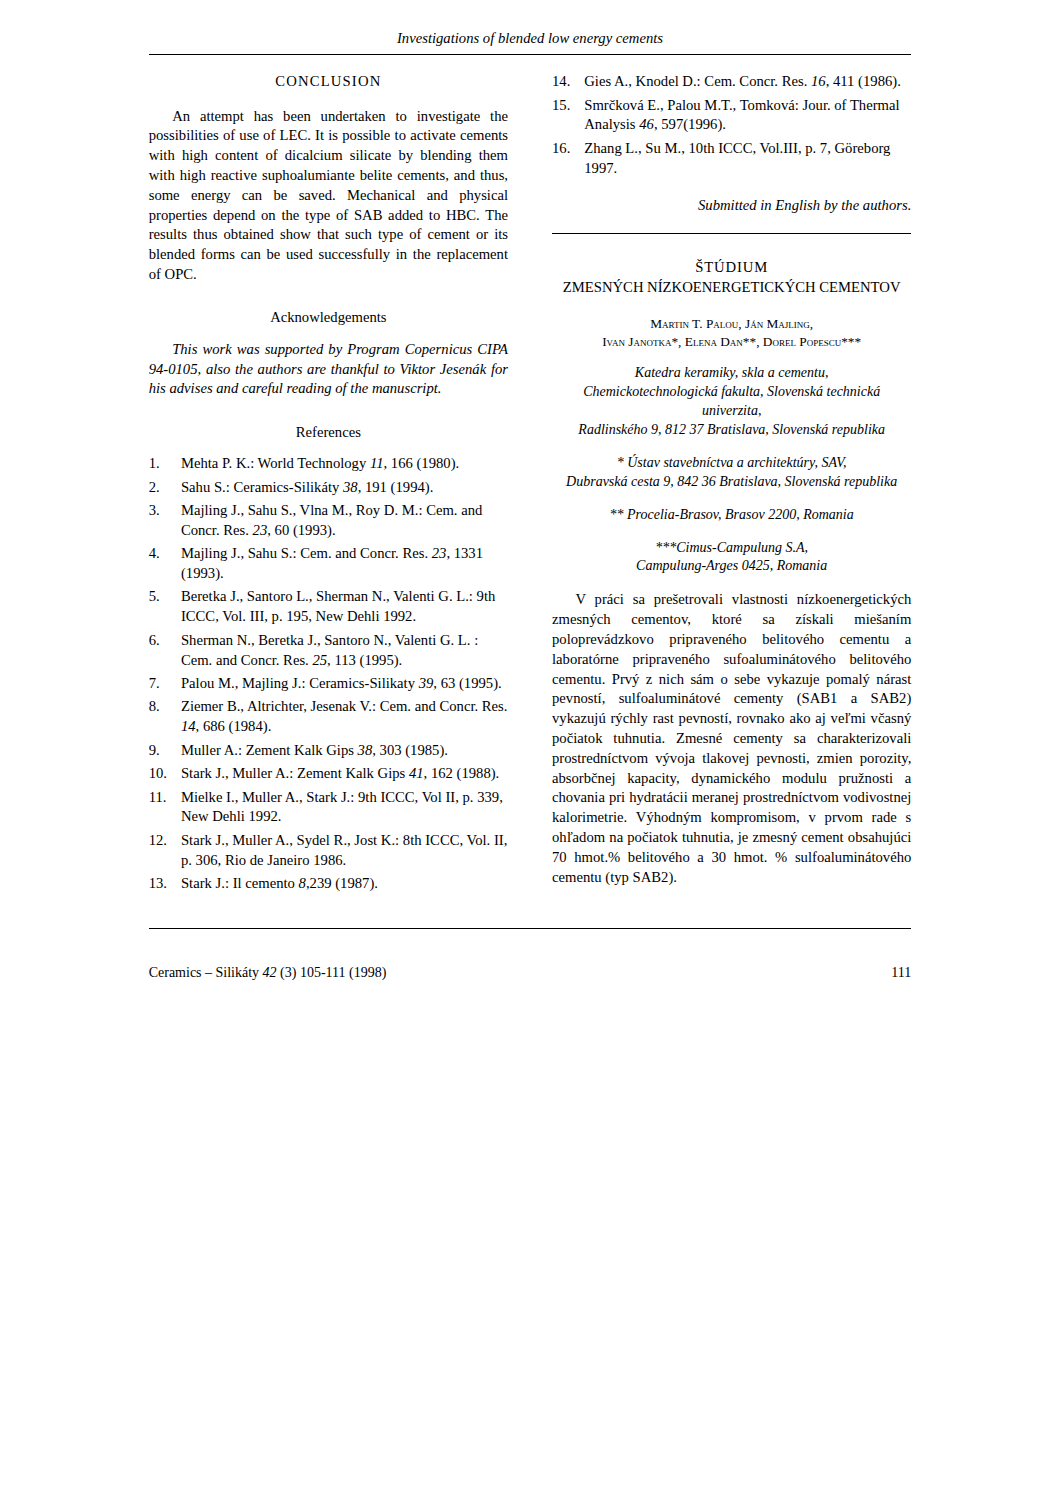Investigations of blended low energy cements
CONCLUSION
An attempt has been undertaken to investigate the possibilities of use of LEC. It is possible to activate cements with high content of dicalcium silicate by blending them with high reactive suphoalumiante belite cements, and thus, some energy can be saved. Mechanical and physical properties depend on the type of SAB added to HBC. The results thus obtained show that such type of cement or its blended forms can be used successfully in the replacement of OPC.
Acknowledgements
This work was supported by Program Copernicus CIPA 94-0105, also the authors are thankful to Viktor Jesenák for his advises and careful reading of the manuscript.
References
Mehta P. K.: World Technology 11, 166 (1980).
Sahu S.: Ceramics-Silikáty 38, 191 (1994).
Majling J., Sahu S., Vlna M., Roy D. M.: Cem. and Concr. Res. 23, 60 (1993).
Majling J., Sahu S.: Cem. and Concr. Res. 23, 1331 (1993).
Beretka J., Santoro L., Sherman N., Valenti G. L.: 9th ICCC, Vol. III, p. 195, New Dehli 1992.
Sherman N., Beretka J., Santoro N., Valenti G. L. : Cem. and Concr. Res. 25, 113 (1995).
Palou M., Majling J.: Ceramics-Silikaty 39, 63 (1995).
Ziemer B., Altrichter, Jesenak V.: Cem. and Concr. Res. 14, 686 (1984).
Muller A.: Zement Kalk Gips 38, 303 (1985).
Stark J., Muller A.: Zement Kalk Gips 41, 162 (1988).
Mielke I., Muller A., Stark J.: 9th ICCC, Vol II, p. 339, New Dehli 1992.
Stark J., Muller A., Sydel R., Jost K.: 8th ICCC, Vol. II, p. 306, Rio de Janeiro 1986.
Stark J.: Il cemento 8,239 (1987).
Gies A., Knodel D.: Cem. Concr. Res. 16, 411 (1986).
Smrčková E., Palou M.T., Tomková: Jour. of Thermal Analysis 46, 597(1996).
Zhang L., Su M., 10th ICCC, Vol.III, p. 7, Göreborg 1997.
Submitted in English by the authors.
ŠTÚDIUM
ZMESNÝCH NÍZKOENERGETICKÝCH CEMENTOV
Martin T. Palou, Ján Majling,
Ivan Janotka*, Elena Dan**, Dorel Popescu***
Katedra keramiky, skla a cementu,
Chemickotechnologická fakulta, Slovenská technická univerzita,
Radlinského 9, 812 37 Bratislava, Slovenská republika
* Ústav stavebníctva a architektúry, SAV,
Dubravská cesta 9, 842 36 Bratislava, Slovenská republika
** Procelia-Brasov, Brasov 2200, Romania
***Cimus-Campulung S.A,
Campulung-Arges 0425, Romania
V práci sa prešetrovali vlastnosti nízkoenergetických zmesných cementov, ktoré sa získali miešaním poloprevádzkovo pripraveného belitového cementu a laboratórne pripraveného sufoaluminátového belitového cementu. Prvý z nich sám o sebe vykazuje pomalý nárast pevností, sulfoaluminátové cementy (SAB1 a SAB2) vykazujú rýchly rast pevností, rovnako ako aj veľmi včasný počiatok tuhnutia. Zmesné cementy sa charakterizovali prostredníctvom vývoja tlakovej pevnosti, zmien porozity, absorbčnej kapacity, dynamického modulu pružnosti a chovania pri hydratácii meranej prostredníctvom vodivostnej kalorimetrie. Výhodným kompromisom, v prvom rade s ohľadom na počiatok tuhnutia, je zmesný cement obsahujúci 70 hmot.% belitového a 30 hmot. % sulfoaluminátového cementu (typ SAB2).
Ceramics – Silikáty 42 (3) 105-111 (1998)
111